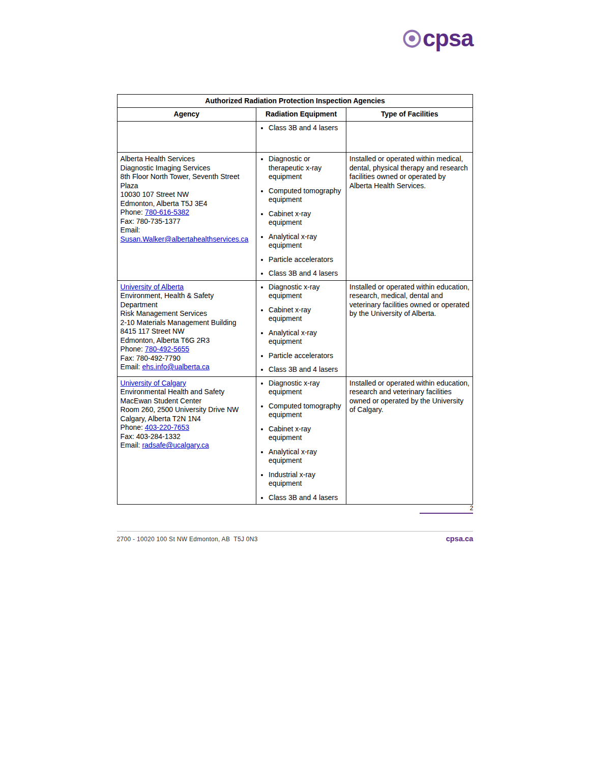⦿cpsa
| Authorized Radiation Protection Inspection Agencies |
| --- |
| Agency | Radiation Equipment | Type of Facilities |
| | Class 3B and 4 lasers | |
| Alberta Health Services Diagnostic Imaging Services 8th Floor North Tower, Seventh Street Plaza 10030 107 Street NW Edmonton, Alberta T5J 3E4 Phone: 780-616-5382 Fax: 780-735-1377 Email: Susan.Walker@albertahealthservices.ca | Diagnostic or therapeutic x-ray equipment Computed tomography equipment Cabinet x-ray equipment Analytical x-ray equipment Particle accelerators Class 3B and 4 lasers | Installed or operated within medical, dental, physical therapy and research facilities owned or operated by Alberta Health Services. |
| University of Alberta Environment, Health & Safety Department Risk Management Services 2-10 Materials Management Building 8415 117 Street NW Edmonton, Alberta T6G 2R3 Phone: 780-492-5655 Fax: 780-492-7790 Email: ehs.info@ualberta.ca | Diagnostic x-ray equipment Cabinet x-ray equipment Analytical x-ray equipment Particle accelerators Class 3B and 4 lasers | Installed or operated within education, research, medical, dental and veterinary facilities owned or operated by the University of Alberta. |
| University of Calgary Environmental Health and Safety MacEwan Student Center Room 260, 2500 University Drive NW Calgary, Alberta T2N 1N4 Phone: 403-220-7653 Fax: 403-284-1332 Email: radsafe@ucalgary.ca | Diagnostic x-ray equipment Computed tomography equipment Cabinet x-ray equipment Analytical x-ray equipment Industrial x-ray equipment Class 3B and 4 lasers | Installed or operated within education, research and veterinary facilities owned or operated by the University of Calgary. |
2
2700 - 10020 100 St NW Edmonton, AB T5J 0N3
cpsa.ca